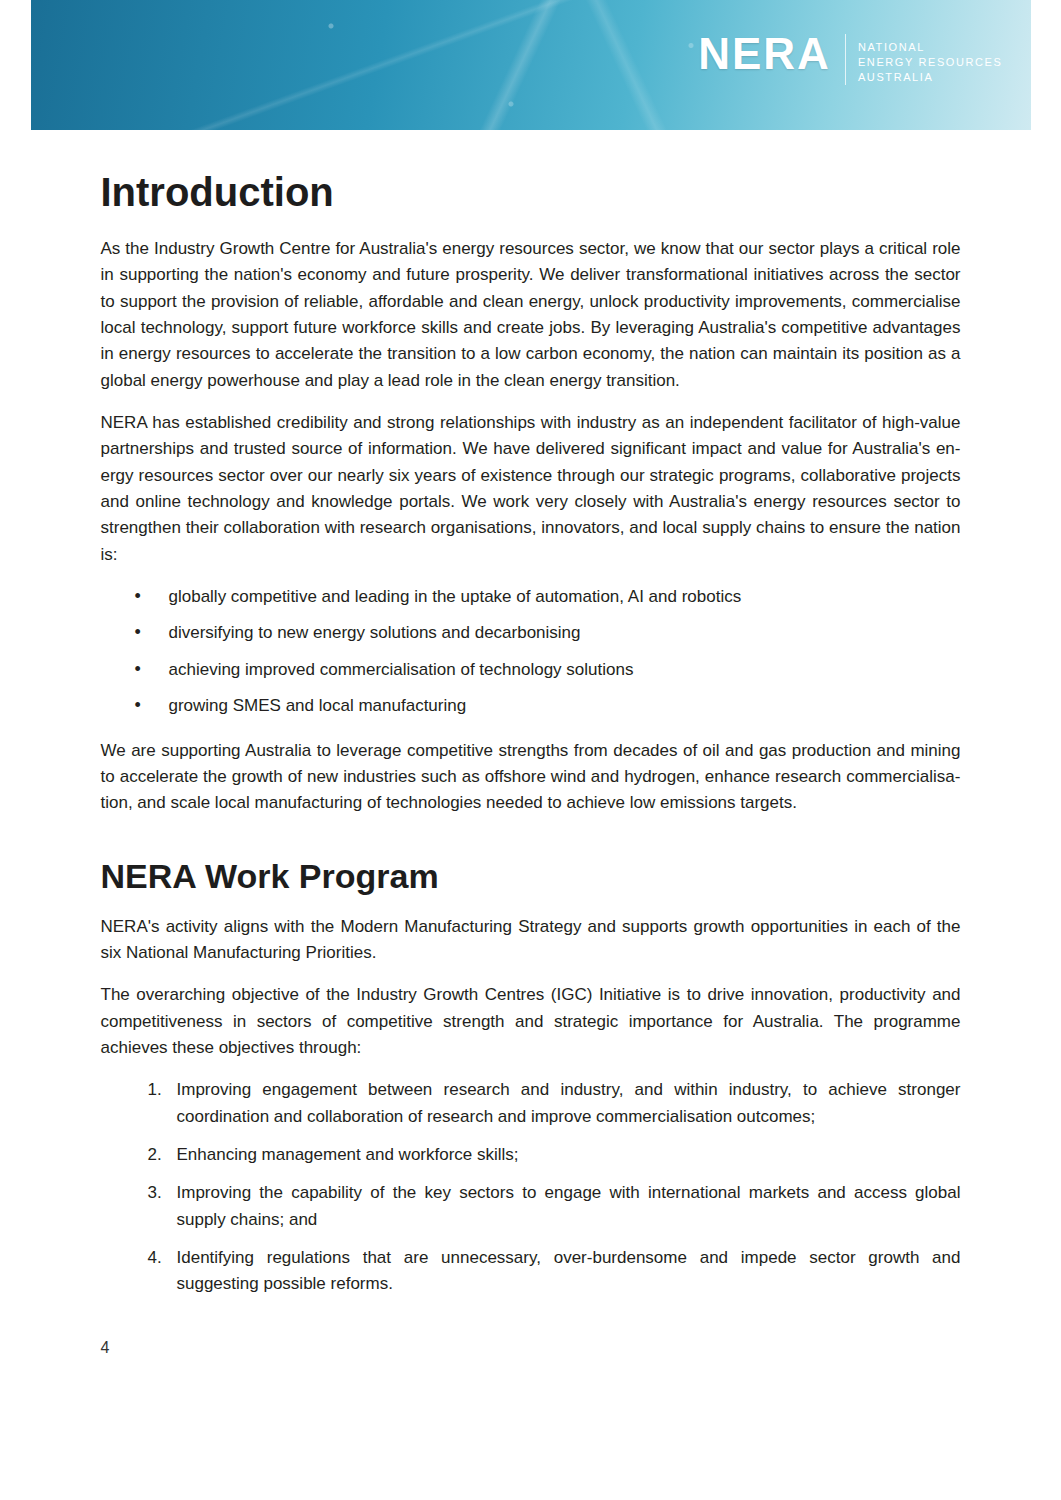NERA National
Energy Resources
Australia
Introduction
As the Industry Growth Centre for Australia's energy resources sector, we know that our sector plays a critical role in supporting the nation's economy and future prosperity. We deliver transformational initiatives across the sector to support the provision of reliable, affordable and clean energy, unlock productivity improvements, commercialise local technology, support future workforce skills and create jobs. By leveraging Australia's competitive advantages in energy resources to accelerate the transition to a low carbon economy, the nation can maintain its position as a global energy powerhouse and play a lead role in the clean energy transition.
NERA has established credibility and strong relationships with industry as an independent facilitator of high-value partnerships and trusted source of information. We have delivered significant impact and value for Australia's energy resources sector over our nearly six years of existence through our strategic programs, collaborative projects and online technology and knowledge portals. We work very closely with Australia's energy resources sector to strengthen their collaboration with research organisations, innovators, and local supply chains to ensure the nation is:
globally competitive and leading in the uptake of automation, AI and robotics
diversifying to new energy solutions and decarbonising
achieving improved commercialisation of technology solutions
growing SMES and local manufacturing
We are supporting Australia to leverage competitive strengths from decades of oil and gas production and mining to accelerate the growth of new industries such as offshore wind and hydrogen, enhance research commercialisation, and scale local manufacturing of technologies needed to achieve low emissions targets.
NERA Work Program
NERA's activity aligns with the Modern Manufacturing Strategy and supports growth opportunities in each of the six National Manufacturing Priorities.
The overarching objective of the Industry Growth Centres (IGC) Initiative is to drive innovation, productivity and competitiveness in sectors of competitive strength and strategic importance for Australia. The programme achieves these objectives through:
Improving engagement between research and industry, and within industry, to achieve stronger coordination and collaboration of research and improve commercialisation outcomes;
Enhancing management and workforce skills;
Improving the capability of the key sectors to engage with international markets and access global supply chains; and
Identifying regulations that are unnecessary, over-burdensome and impede sector growth and suggesting possible reforms.
4